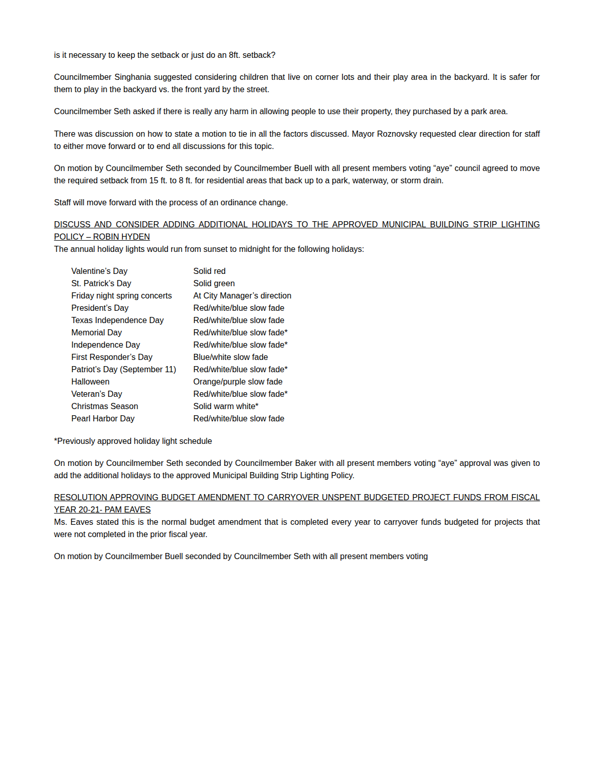is it necessary to keep the setback or just do an 8ft. setback?
Councilmember Singhania suggested considering children that live on corner lots and their play area in the backyard. It is safer for them to play in the backyard vs. the front yard by the street.
Councilmember Seth asked if there is really any harm in allowing people to use their property, they purchased by a park area.
There was discussion on how to state a motion to tie in all the factors discussed. Mayor Roznovsky requested clear direction for staff to either move forward or to end all discussions for this topic.
On motion by Councilmember Seth seconded by Councilmember Buell with all present members voting “aye” council agreed to move the required setback from 15 ft. to 8 ft. for residential areas that back up to a park, waterway, or storm drain.
Staff will move forward with the process of an ordinance change.
Discuss and consider adding additional holidays to the approved municipal building strip lighting policy – Robin Hyden
The annual holiday lights would run from sunset to midnight for the following holidays:
| Valentine’s Day | Solid red |
| St. Patrick’s Day | Solid green |
| Friday night spring concerts | At City Manager’s direction |
| President’s Day | Red/white/blue slow fade |
| Texas Independence Day | Red/white/blue slow fade |
| Memorial Day | Red/white/blue slow fade* |
| Independence Day | Red/white/blue slow fade* |
| First Responder’s Day | Blue/white slow fade |
| Patriot’s Day (September 11) | Red/white/blue slow fade* |
| Halloween | Orange/purple slow fade |
| Veteran’s Day | Red/white/blue slow fade* |
| Christmas Season | Solid warm white* |
| Pearl Harbor Day | Red/white/blue slow fade |
*Previously approved holiday light schedule
On motion by Councilmember Seth seconded by Councilmember Baker with all present members voting “aye” approval was given to add the additional holidays to the approved Municipal Building Strip Lighting Policy.
Resolution approving budget amendment to carryover unspent budgeted project funds from fiscal year 20-21- Pam Eaves
Ms. Eaves stated this is the normal budget amendment that is completed every year to carryover funds budgeted for projects that were not completed in the prior fiscal year.
On motion by Councilmember Buell seconded by Councilmember Seth with all present members voting